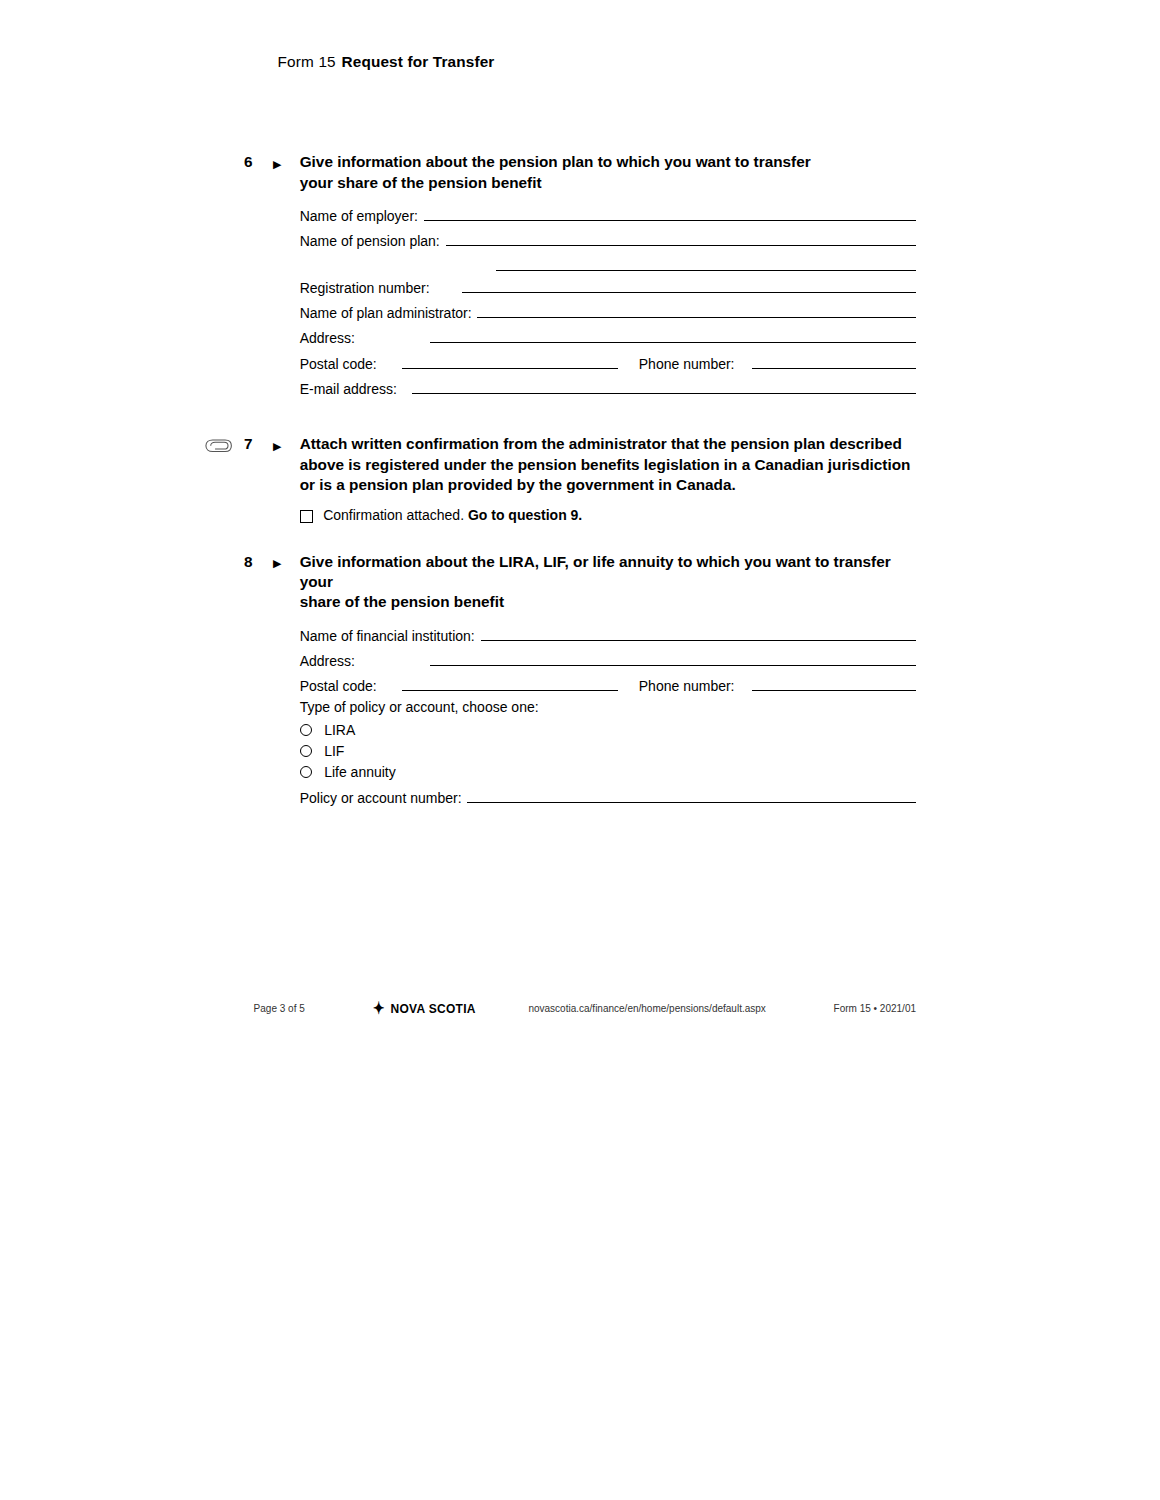Form 15 Request for Transfer
6
▶
Give information about the pension plan to which you want to transfer
your share of the pension benefit
Name of employer:
Name of pension plan:
Registration number:
Name of plan administrator:
Address:
Postal code: Phone number:
E-mail address:
7
▶
Attach written confirmation from the administrator that the pension plan described
above is registered under the pension benefits legislation in a Canadian jurisdiction
or is a pension plan provided by the government in Canada.
Confirmation attached. Go to question 9.
8
▶
Give information about the LIRA, LIF, or life annuity to which you want to transfer your
share of the pension benefit
Name of financial institution:
Address:
Postal code: Phone number:
Type of policy or account, choose one:
LIRA
LIF
Life annuity
Policy or account number:
Page 3 of 5
✦NOVA SCOTIA
novascotia.ca/finance/en/home/pensions/default.aspx
Form 15 • 2021/01